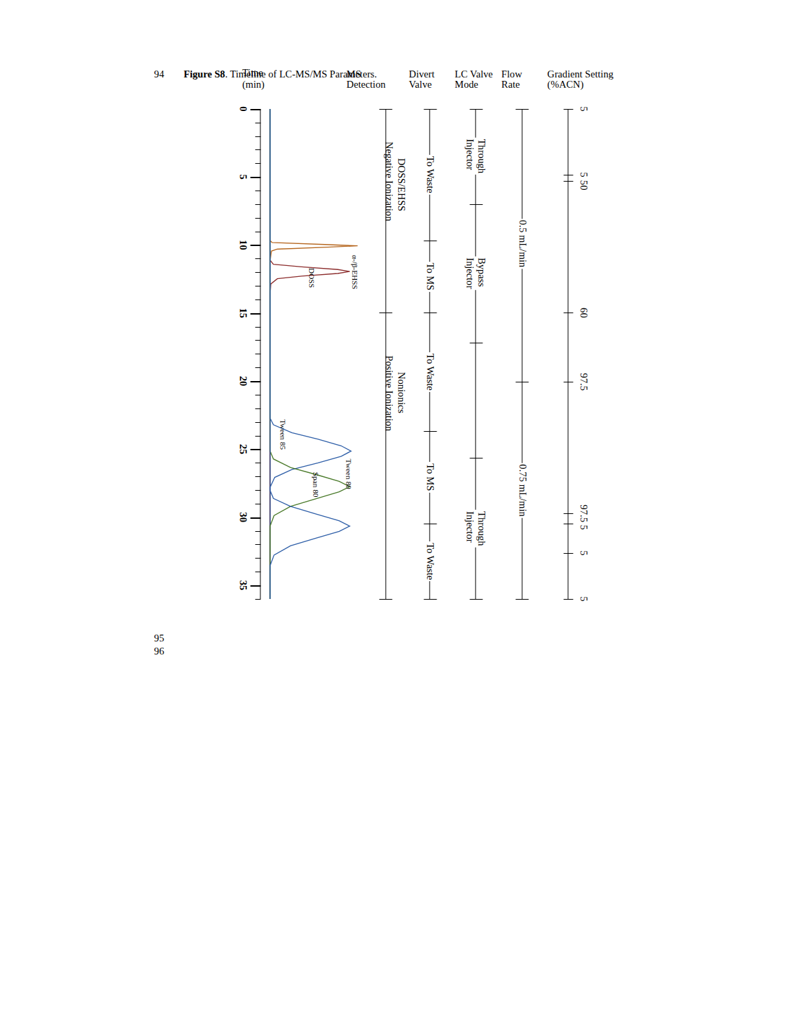94
Figure S8. Timeline of LC-MS/MS Parameters.
95
96
Time
(min)
MS
Detection
Divert
Valve
LC Valve
Mode
Flow
Rate
Gradient Setting
(%ACN)
0
5
10
15
20
25
30
35
α-/β-EHSS
DOSS
Tween 80
Span 80
Tween 85
DOSS/EHSS
Negative Ionization
Nonionics
Positive Ionization
To Waste
To MS
To Waste
To MS
To Waste
Through
Injector
Bypass
Injector
Through
Injector
0.5 mL/min
0.75 mL/min
5
5
50
60
97.5
97.5
5
5
5